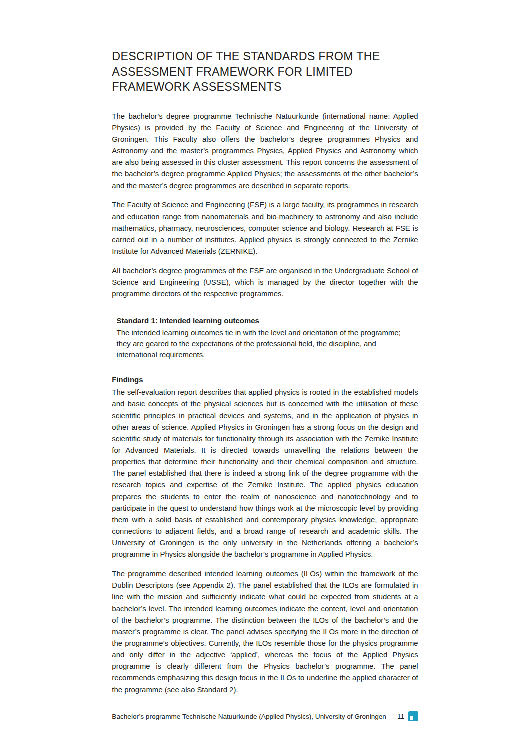Description of the standards from the assessment framework for limited framework assessments
The bachelor’s degree programme Technische Natuurkunde (international name: Applied Physics) is provided by the Faculty of Science and Engineering of the University of Groningen. This Faculty also offers the bachelor’s degree programmes Physics and Astronomy and the master’s programmes Physics, Applied Physics and Astronomy which are also being assessed in this cluster assessment. This report concerns the assessment of the bachelor’s degree programme Applied Physics; the assessments of the other bachelor’s and the master’s degree programmes are described in separate reports.
The Faculty of Science and Engineering (FSE) is a large faculty, its programmes in research and education range from nanomaterials and bio-machinery to astronomy and also include mathematics, pharmacy, neurosciences, computer science and biology. Research at FSE is carried out in a number of institutes. Applied physics is strongly connected to the Zernike Institute for Advanced Materials (ZERNIKE).
All bachelor’s degree programmes of the FSE are organised in the Undergraduate School of Science and Engineering (USSE), which is managed by the director together with the programme directors of the respective programmes.
Standard 1: Intended learning outcomes
The intended learning outcomes tie in with the level and orientation of the programme; they are geared to the expectations of the professional field, the discipline, and international requirements.
Findings
The self-evaluation report describes that applied physics is rooted in the established models and basic concepts of the physical sciences but is concerned with the utilisation of these scientific principles in practical devices and systems, and in the application of physics in other areas of science. Applied Physics in Groningen has a strong focus on the design and scientific study of materials for functionality through its association with the Zernike Institute for Advanced Materials. It is directed towards unravelling the relations between the properties that determine their functionality and their chemical composition and structure. The panel established that there is indeed a strong link of the degree programme with the research topics and expertise of the Zernike Institute. The applied physics education prepares the students to enter the realm of nanoscience and nanotechnology and to participate in the quest to understand how things work at the microscopic level by providing them with a solid basis of established and contemporary physics knowledge, appropriate connections to adjacent fields, and a broad range of research and academic skills. The University of Groningen is the only university in the Netherlands offering a bachelor’s programme in Physics alongside the bachelor’s programme in Applied Physics.
The programme described intended learning outcomes (ILOs) within the framework of the Dublin Descriptors (see Appendix 2). The panel established that the ILOs are formulated in line with the mission and sufficiently indicate what could be expected from students at a bachelor’s level. The intended learning outcomes indicate the content, level and orientation of the bachelor’s programme. The distinction between the ILOs of the bachelor’s and the master’s programme is clear. The panel advises specifying the ILOs more in the direction of the programme’s objectives. Currently, the ILOs resemble those for the physics programme and only differ in the adjective ‘applied’, whereas the focus of the Applied Physics programme is clearly different from the Physics bachelor’s programme. The panel recommends emphasizing this design focus in the ILOs to underline the applied character of the programme (see also Standard 2).
Bachelor’s programme Technische Natuurkunde (Applied Physics), University of Groningen
11